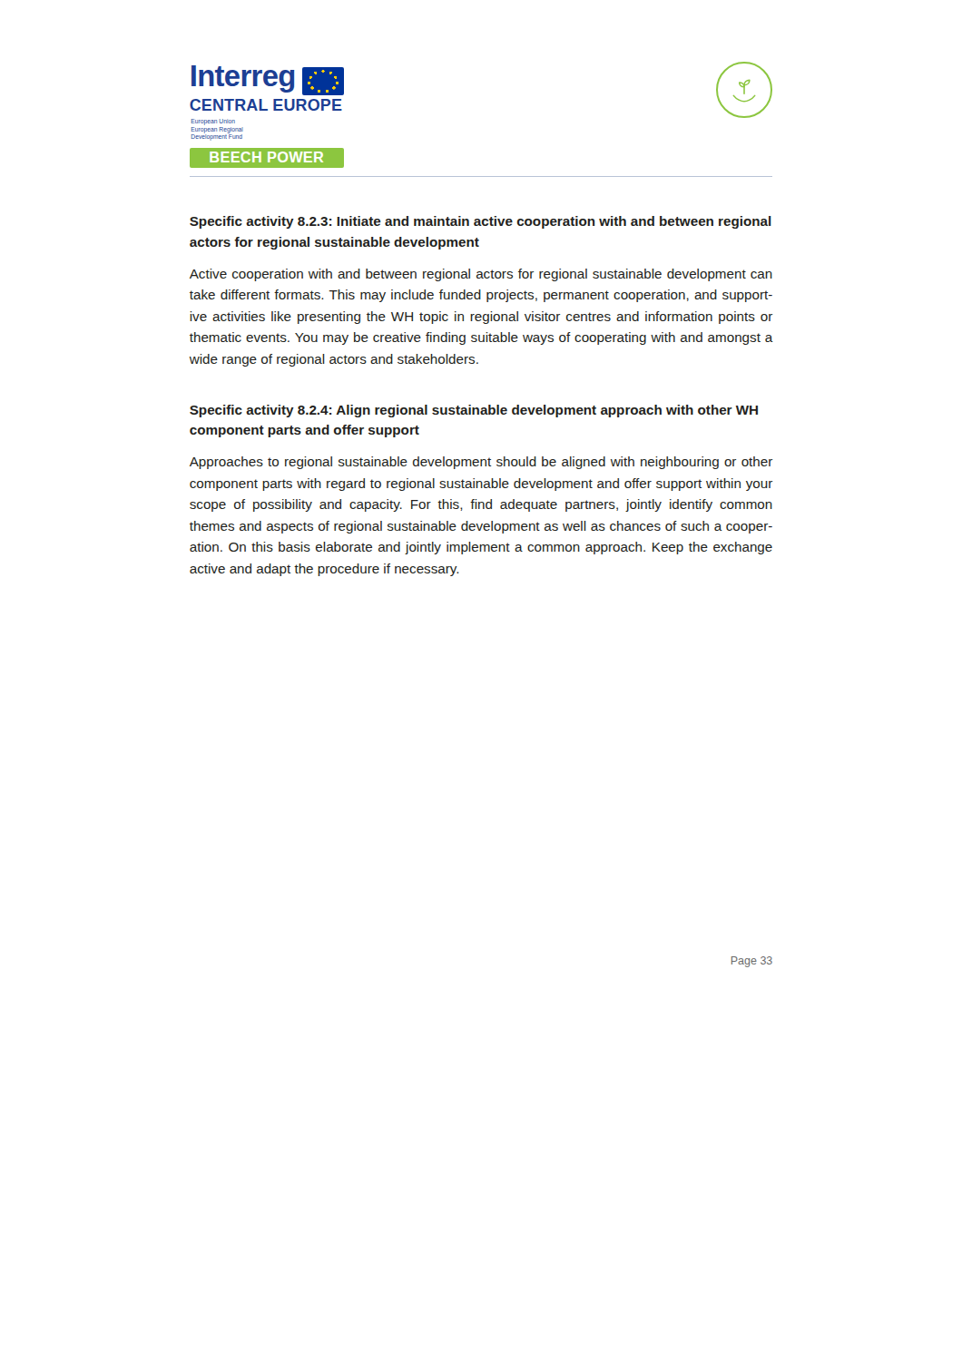Interreg
CENTRAL EUROPE
European Union
European Regional
Development Fund
BEECH POWER
Specific activity 8.2.3: Initiate and maintain active cooperation with and between regional actors for regional sustainable development
Active cooperation with and between regional actors for regional sustainable development can take different formats. This may include funded projects, permanent cooperation, and supportive activities like presenting the WH topic in regional visitor centres and information points or thematic events. You may be creative finding suitable ways of cooperating with and amongst a wide range of regional actors and stakeholders.
Specific activity 8.2.4: Align regional sustainable development approach with other WH component parts and offer support
Approaches to regional sustainable development should be aligned with neighbouring or other component parts with regard to regional sustainable development and offer support within your scope of possibility and capacity. For this, find adequate partners, jointly identify common themes and aspects of regional sustainable development as well as chances of such a cooperation. On this basis elaborate and jointly implement a common approach. Keep the exchange active and adapt the procedure if necessary.
Page 33